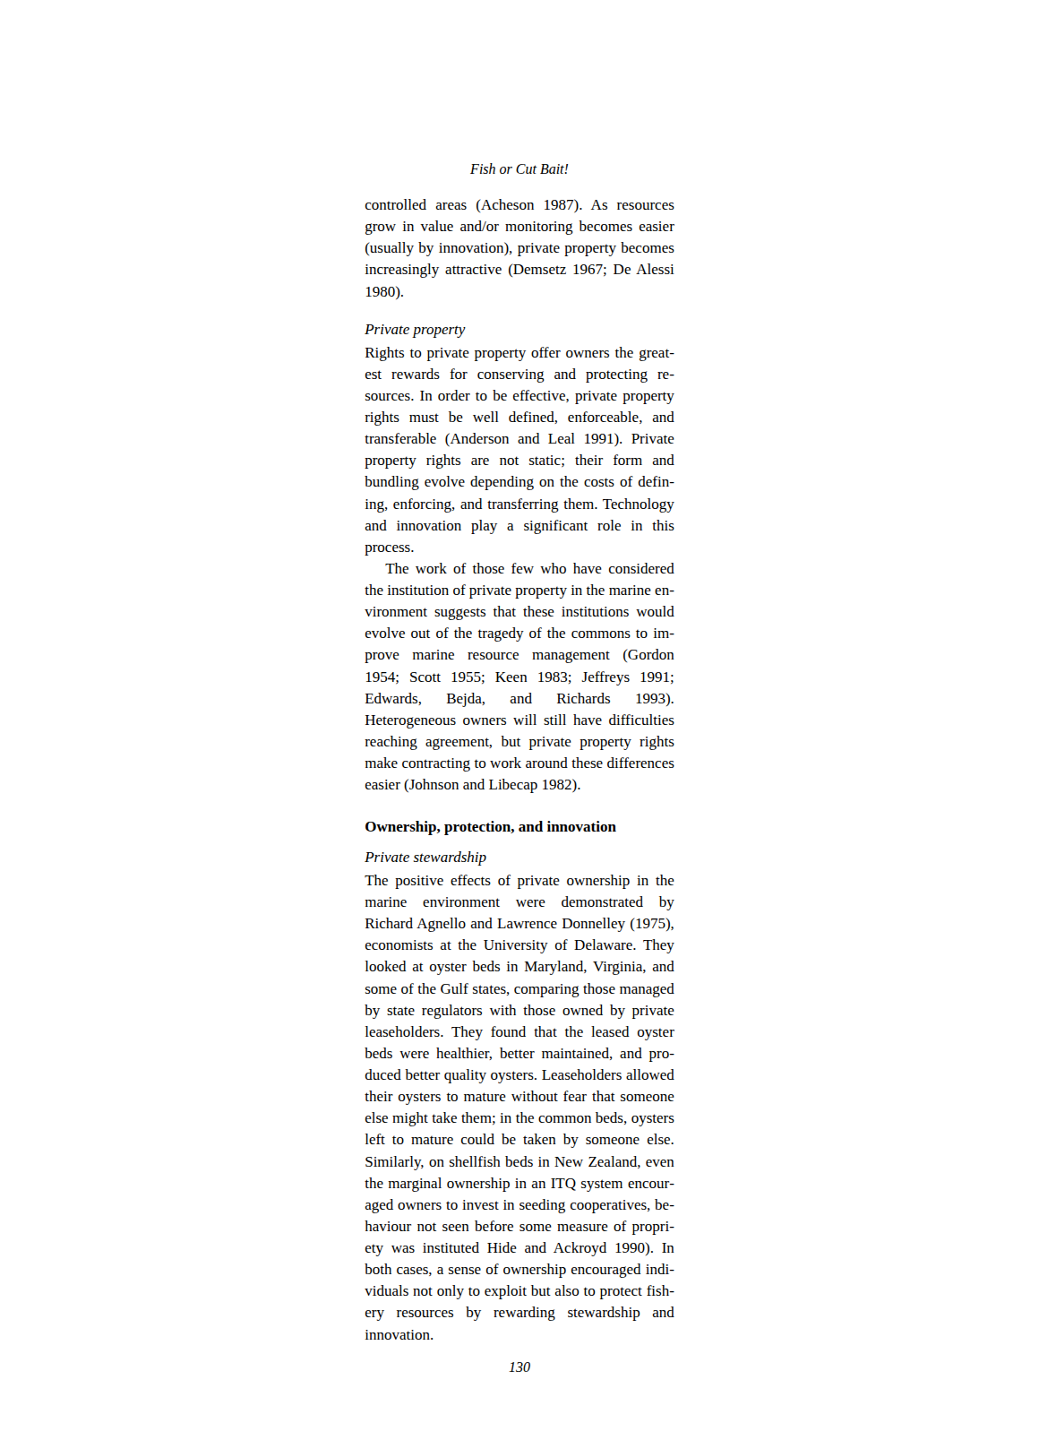Fish or Cut Bait!
controlled areas (Acheson 1987). As resources grow in value and/or monitoring becomes easier (usually by innovation), private property becomes increasingly attractive (Demsetz 1967; De Alessi 1980).
Private property
Rights to private property offer owners the greatest rewards for conserving and protecting resources. In order to be effective, private property rights must be well defined, enforceable, and transferable (Anderson and Leal 1991). Private property rights are not static; their form and bundling evolve depending on the costs of defining, enforcing, and transferring them. Technology and innovation play a significant role in this process.
The work of those few who have considered the institution of private property in the marine environment suggests that these institutions would evolve out of the tragedy of the commons to improve marine resource management (Gordon 1954; Scott 1955; Keen 1983; Jeffreys 1991; Edwards, Bejda, and Richards 1993). Heterogeneous owners will still have difficulties reaching agreement, but private property rights make contracting to work around these differences easier (Johnson and Libecap 1982).
Ownership, protection, and innovation
Private stewardship
The positive effects of private ownership in the marine environment were demonstrated by Richard Agnello and Lawrence Donnelley (1975), economists at the University of Delaware. They looked at oyster beds in Maryland, Virginia, and some of the Gulf states, comparing those managed by state regulators with those owned by private leaseholders. They found that the leased oyster beds were healthier, better maintained, and produced better quality oysters. Leaseholders allowed their oysters to mature without fear that someone else might take them; in the common beds, oysters left to mature could be taken by someone else. Similarly, on shellfish beds in New Zealand, even the marginal ownership in an ITQ system encouraged owners to invest in seeding cooperatives, behaviour not seen before some measure of propriety was instituted Hide and Ackroyd 1990). In both cases, a sense of ownership encouraged individuals not only to exploit but also to protect fishery resources by rewarding stewardship and innovation.
130